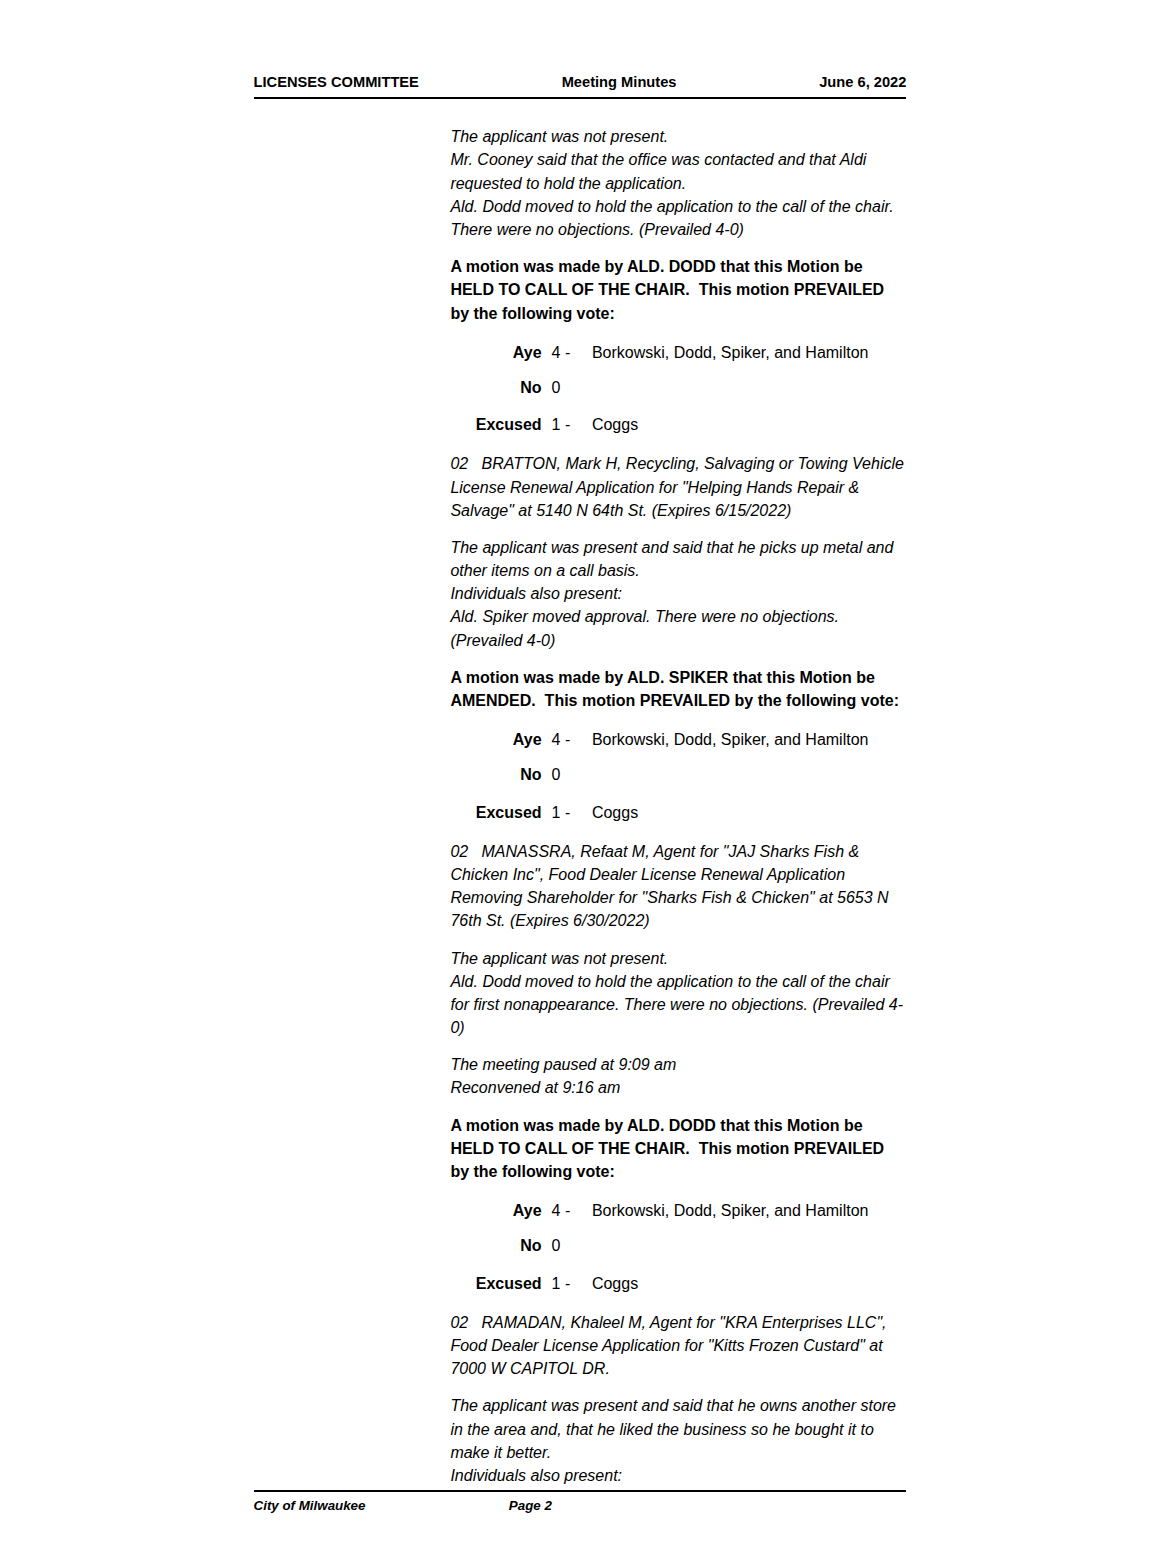LICENSES COMMITTEE
Meeting Minutes
June 6, 2022
The applicant was not present.
Mr. Cooney said that the office was contacted and that Aldi requested to hold the application.
Ald. Dodd moved to hold the application to the call of the chair. There were no objections. (Prevailed 4-0)
A motion was made by ALD. DODD that this Motion be HELD TO CALL OF THE CHAIR. This motion PREVAILED by the following vote:
Aye
4 -
Borkowski, Dodd, Spiker, and Hamilton
No
0
Excused
1 -
Coggs
02 BRATTON, Mark H, Recycling, Salvaging or Towing Vehicle License Renewal Application for "Helping Hands Repair & Salvage" at 5140 N 64th St. (Expires 6/15/2022)
The applicant was present and said that he picks up metal and other items on a call basis.
Individuals also present:
Ald. Spiker moved approval. There were no objections. (Prevailed 4-0)
A motion was made by ALD. SPIKER that this Motion be AMENDED. This motion PREVAILED by the following vote:
Aye
4 -
Borkowski, Dodd, Spiker, and Hamilton
No
0
Excused
1 -
Coggs
02 MANASSRA, Refaat M, Agent for "JAJ Sharks Fish & Chicken Inc", Food Dealer License Renewal Application Removing Shareholder for "Sharks Fish & Chicken" at 5653 N 76th St. (Expires 6/30/2022)
The applicant was not present.
Ald. Dodd moved to hold the application to the call of the chair for first nonappearance. There were no objections. (Prevailed 4-0)
The meeting paused at 9:09 am
Reconvened at 9:16 am
A motion was made by ALD. DODD that this Motion be HELD TO CALL OF THE CHAIR. This motion PREVAILED by the following vote:
Aye
4 -
Borkowski, Dodd, Spiker, and Hamilton
No
0
Excused
1 -
Coggs
02 RAMADAN, Khaleel M, Agent for "KRA Enterprises LLC", Food Dealer License Application for "Kitts Frozen Custard" at 7000 W CAPITOL DR.
The applicant was present and said that he owns another store in the area and, that he liked the business so he bought it to make it better.
Individuals also present:
City of Milwaukee
Page 2